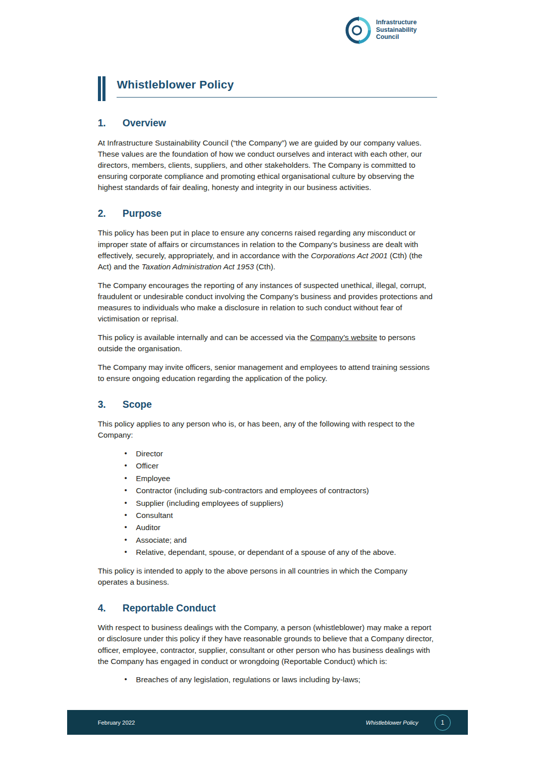Infrastructure Sustainability Council
Whistleblower Policy
1. Overview
At Infrastructure Sustainability Council (“the Company”) we are guided by our company values. These values are the foundation of how we conduct ourselves and interact with each other, our directors, members, clients, suppliers, and other stakeholders. The Company is committed to ensuring corporate compliance and promoting ethical organisational culture by observing the highest standards of fair dealing, honesty and integrity in our business activities.
2. Purpose
This policy has been put in place to ensure any concerns raised regarding any misconduct or improper state of affairs or circumstances in relation to the Company’s business are dealt with effectively, securely, appropriately, and in accordance with the Corporations Act 2001 (Cth) (the Act) and the Taxation Administration Act 1953 (Cth).
The Company encourages the reporting of any instances of suspected unethical, illegal, corrupt, fraudulent or undesirable conduct involving the Company’s business and provides protections and measures to individuals who make a disclosure in relation to such conduct without fear of victimisation or reprisal.
This policy is available internally and can be accessed via the Company’s website to persons outside the organisation.
The Company may invite officers, senior management and employees to attend training sessions to ensure ongoing education regarding the application of the policy.
3. Scope
This policy applies to any person who is, or has been, any of the following with respect to the Company:
Director
Officer
Employee
Contractor (including sub-contractors and employees of contractors)
Supplier (including employees of suppliers)
Consultant
Auditor
Associate; and
Relative, dependant, spouse, or dependant of a spouse of any of the above.
This policy is intended to apply to the above persons in all countries in which the Company operates a business.
4. Reportable Conduct
With respect to business dealings with the Company, a person (whistleblower) may make a report or disclosure under this policy if they have reasonable grounds to believe that a Company director, officer, employee, contractor, supplier, consultant or other person who has business dealings with the Company has engaged in conduct or wrongdoing (Reportable Conduct) which is:
Breaches of any legislation, regulations or laws including by-laws;
February 2022
Whistleblower Policy
1